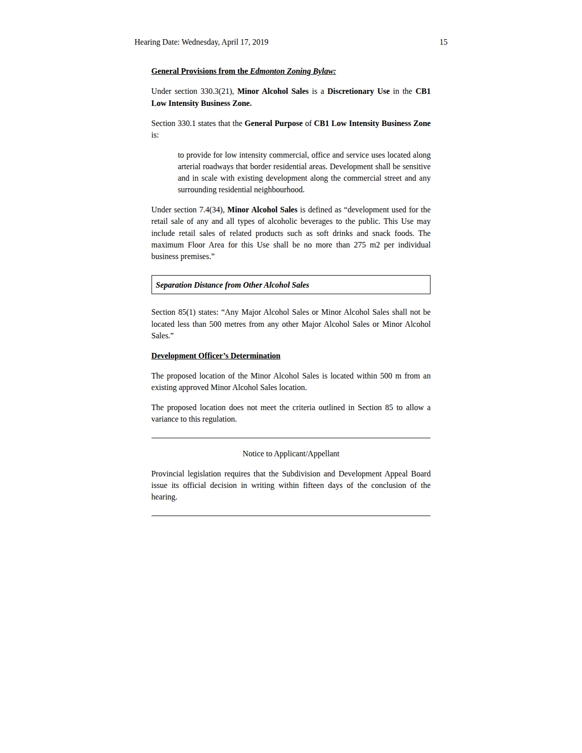Hearing Date: Wednesday, April 17, 2019
15
General Provisions from the Edmonton Zoning Bylaw:
Under section 330.3(21), Minor Alcohol Sales is a Discretionary Use in the CB1 Low Intensity Business Zone.
Section 330.1 states that the General Purpose of CB1 Low Intensity Business Zone is:
to provide for low intensity commercial, office and service uses located along arterial roadways that border residential areas. Development shall be sensitive and in scale with existing development along the commercial street and any surrounding residential neighbourhood.
Under section 7.4(34), Minor Alcohol Sales is defined as “development used for the retail sale of any and all types of alcoholic beverages to the public. This Use may include retail sales of related products such as soft drinks and snack foods. The maximum Floor Area for this Use shall be no more than 275 m2 per individual business premises.”
Separation Distance from Other Alcohol Sales
Section 85(1) states: “Any Major Alcohol Sales or Minor Alcohol Sales shall not be located less than 500 metres from any other Major Alcohol Sales or Minor Alcohol Sales.”
Development Officer’s Determination
The proposed location of the Minor Alcohol Sales is located within 500 m from an existing approved Minor Alcohol Sales location.
The proposed location does not meet the criteria outlined in Section 85 to allow a variance to this regulation.
Notice to Applicant/Appellant
Provincial legislation requires that the Subdivision and Development Appeal Board issue its official decision in writing within fifteen days of the conclusion of the hearing.